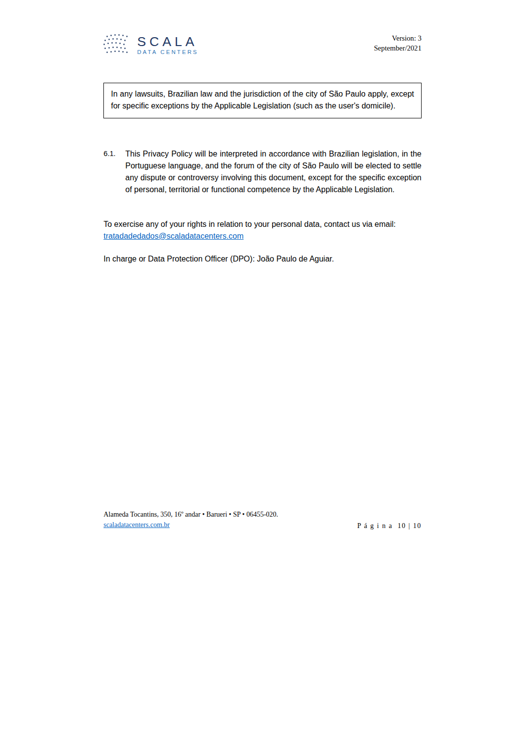SCALA
DATA CENTERS
Version: 3
September/2021
In any lawsuits, Brazilian law and the jurisdiction of the city of São Paulo apply, except for specific exceptions by the Applicable Legislation (such as the user's domicile).
6.1.
This Privacy Policy will be interpreted in accordance with Brazilian legislation, in the Portuguese language, and the forum of the city of São Paulo will be elected to settle any dispute or controversy involving this document, except for the specific exception of personal, territorial or functional competence by the Applicable Legislation.
To exercise any of your rights in relation to your personal data, contact us via email: tratadadedados@scaladatacenters.com
In charge or Data Protection Officer (DPO): João Paulo de Aguiar.
Alameda Tocantins, 350, 16º andar • Barueri • SP • 06455-020.
scaladatacenters.com.br
P á g i n a 10 | 10